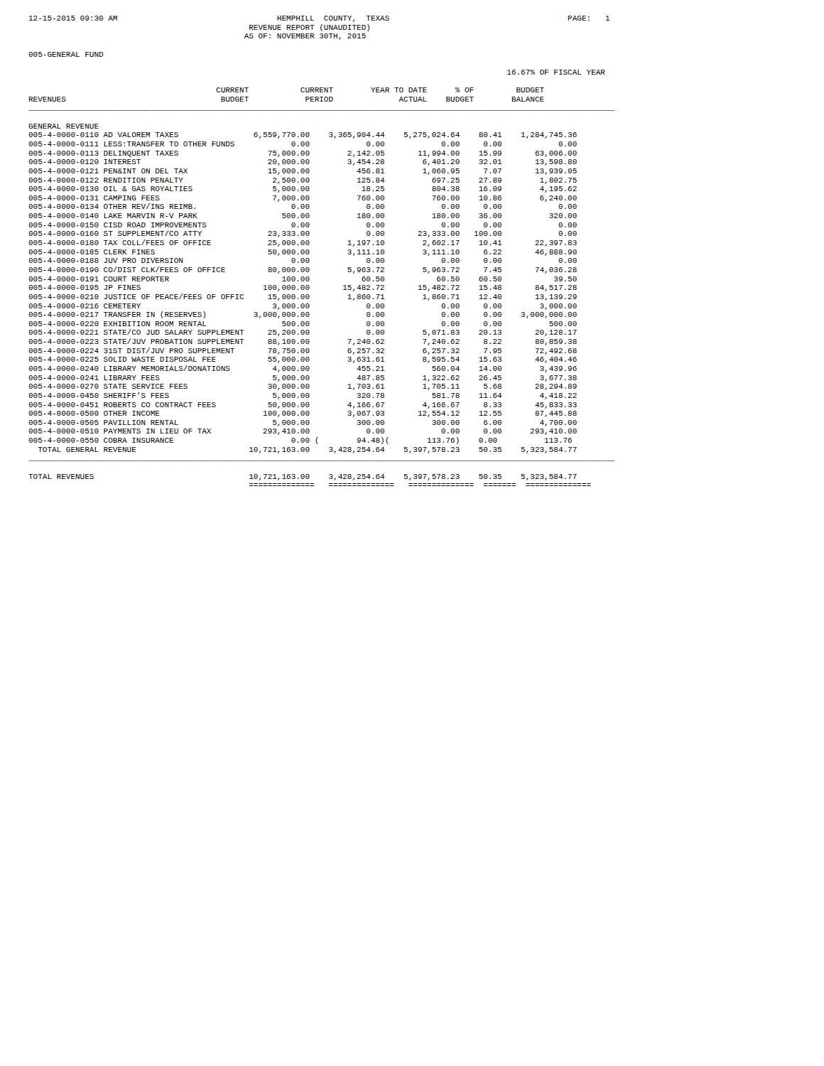12-15-2015 09:30 AM                                  HEMPHILL  COUNTY,  TEXAS                                      PAGE:   1
                                               REVENUE REPORT (UNAUDITED)
                                              AS OF: NOVEMBER 30TH, 2015

005-GENERAL FUND

                                                                                                      16.67% OF FISCAL YEAR

                                        CURRENT           CURRENT        YEAR TO DATE      % OF         BUDGET
REVENUES                                 BUDGET            PERIOD              ACTUAL    BUDGET        BALANCE
_____________________________________________________________________________________________________________________________

GENERAL REVENUE
005-4-0000-0110 AD VALOREM TAXES                6,559,770.00    3,365,904.44    5,275,024.64    80.41    1,284,745.36
005-4-0000-0111 LESS:TRANSFER TO OTHER FUNDS            0.00            0.00            0.00     0.00            0.00
005-4-0000-0113 DELINQUENT TAXES                   75,000.00        2,142.05       11,994.00    15.99       63,006.00
005-4-0000-0120 INTEREST                           20,000.00        3,454.28        6,401.20    32.01       13,598.80
005-4-0000-0121 PEN&INT ON DEL TAX                 15,000.00          456.81        1,060.95     7.07       13,939.05
005-4-0000-0122 RENDITION PENALTY                   2,500.00          125.84          697.25    27.89        1,802.75
005-4-0000-0130 OIL & GAS ROYALTIES                 5,000.00           18.25          804.38    16.09        4,195.62
005-4-0000-0131 CAMPING FEES                        7,000.00          760.00          760.00    10.86        6,240.00
005-4-0000-0134 OTHER REV/INS REIMB.                    0.00            0.00            0.00     0.00            0.00
005-4-0000-0140 LAKE MARVIN R-V PARK                  500.00          180.00          180.00    36.00          320.00
005-4-0000-0150 CISD ROAD IMPROVEMENTS                  0.00            0.00            0.00     0.00            0.00
005-4-0000-0160 ST SUPPLEMENT/CO ATTY              23,333.00            0.00       23,333.00   100.00            0.00
005-4-0000-0180 TAX COLL/FEES OF OFFICE            25,000.00        1,197.10        2,602.17    10.41       22,397.83
005-4-0000-0185 CLERK FINES                        50,000.00        3,111.10        3,111.10     6.22       46,888.90
005-4-0000-0188 JUV PRO DIVERSION                       0.00            0.00            0.00     0.00            0.00
005-4-0000-0190 CO/DIST CLK/FEES OF OFFICE         80,000.00        5,963.72        5,963.72     7.45       74,036.28
005-4-0000-0191 COURT REPORTER                        100.00           60.50           60.50    60.50           39.50
005-4-0000-0195 JP FINES                          100,000.00       15,482.72       15,482.72    15.48       84,517.28
005-4-0000-0210 JUSTICE OF PEACE/FEES OF OFFIC     15,000.00        1,860.71        1,860.71    12.40       13,139.29
005-4-0000-0216 CEMETERY                            3,000.00            0.00            0.00     0.00        3,000.00
005-4-0000-0217 TRANSFER IN (RESERVES)          3,000,000.00            0.00            0.00     0.00    3,000,000.00
005-4-0000-0220 EXHIBITION ROOM RENTAL                500.00            0.00            0.00     0.00          500.00
005-4-0000-0221 STATE/CO JUD SALARY SUPPLEMENT     25,200.00            0.00        5,071.83    20.13       20,128.17
005-4-0000-0223 STATE/JUV PROBATION SUPPLEMENT     88,100.00        7,240.62        7,240.62     8.22       80,859.38
005-4-0000-0224 31ST DIST/JUV PRO SUPPLEMENT       78,750.00        6,257.32        6,257.32     7.95       72,492.68
005-4-0000-0225 SOLID WASTE DISPOSAL FEE           55,000.00        3,631.61        8,595.54    15.63       46,404.46
005-4-0000-0240 LIBRARY MEMORIALS/DONATIONS         4,000.00          455.21          560.04    14.00        3,439.96
005-4-0000-0241 LIBRARY FEES                        5,000.00          487.85        1,322.62    26.45        3,677.38
005-4-0000-0270 STATE SERVICE FEES                 30,000.00        1,703.61        1,705.11     5.68       28,294.89
005-4-0000-0450 SHERIFF'S FEES                      5,000.00          320.78          581.78    11.64        4,418.22
005-4-0000-0451 ROBERTS CO CONTRACT FEES           50,000.00        4,166.67        4,166.67     8.33       45,833.33
005-4-0000-0500 OTHER INCOME                      100,000.00        3,067.93       12,554.12    12.55       87,445.88
005-4-0000-0505 PAVILLION RENTAL                    5,000.00          300.00          300.00     6.00        4,700.00
005-4-0000-0510 PAYMENTS IN LIEU OF TAX           293,410.00            0.00            0.00     0.00      293,410.00
005-4-0000-0550 COBRA INSURANCE                         0.00 (        94.48)(        113.76)    0.00          113.76
  TOTAL GENERAL REVENUE                        10,721,163.00    3,428,254.64    5,397,578.23    50.35    5,323,584.77
_____________________________________________________________________________________________________________________________

TOTAL REVENUES                                 10,721,163.00    3,428,254.64    5,397,578.23    50.35    5,323,584.77
                                               ==============   ==============   ==============  =======  ==============